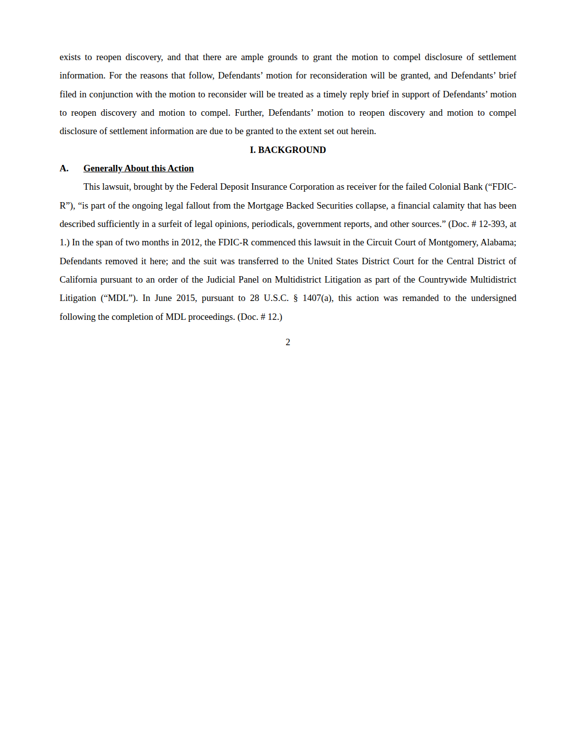exists to reopen discovery, and that there are ample grounds to grant the motion to compel disclosure of settlement information. For the reasons that follow, Defendants’ motion for reconsideration will be granted, and Defendants’ brief filed in conjunction with the motion to reconsider will be treated as a timely reply brief in support of Defendants’ motion to reopen discovery and motion to compel. Further, Defendants’ motion to reopen discovery and motion to compel disclosure of settlement information are due to be granted to the extent set out herein.
I. BACKGROUND
A. Generally About this Action
This lawsuit, brought by the Federal Deposit Insurance Corporation as receiver for the failed Colonial Bank (“FDIC-R”), “is part of the ongoing legal fallout from the Mortgage Backed Securities collapse, a financial calamity that has been described sufficiently in a surfeit of legal opinions, periodicals, government reports, and other sources.” (Doc. # 12-393, at 1.) In the span of two months in 2012, the FDIC-R commenced this lawsuit in the Circuit Court of Montgomery, Alabama; Defendants removed it here; and the suit was transferred to the United States District Court for the Central District of California pursuant to an order of the Judicial Panel on Multidistrict Litigation as part of the Countrywide Multidistrict Litigation (“MDL”). In June 2015, pursuant to 28 U.S.C. § 1407(a), this action was remanded to the undersigned following the completion of MDL proceedings. (Doc. # 12.)
2